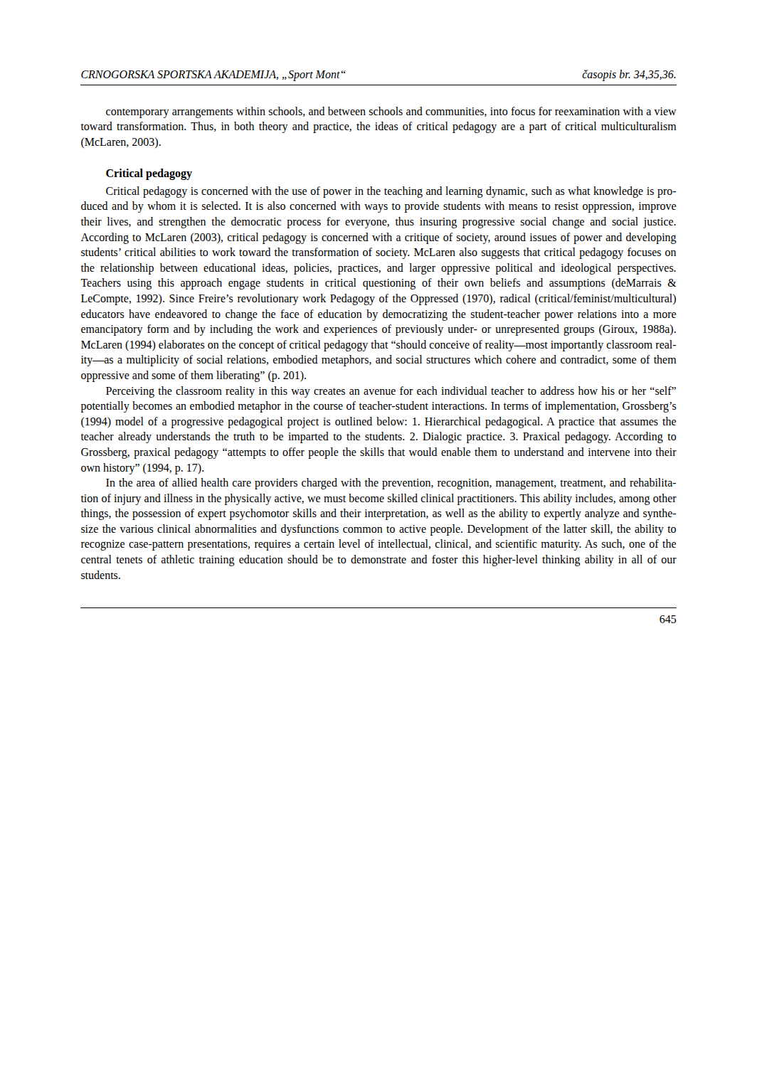CRNOGORSKA SPORTSKA AKADEMIJA, „Sport Mont“ časopis br. 34,35,36.
contemporary arrangements within schools, and between schools and communities, into focus for reexamination with a view toward transformation. Thus, in both theory and practice, the ideas of critical pedagogy are a part of critical multiculturalism (McLaren, 2003).
Critical pedagogy
Critical pedagogy is concerned with the use of power in the teaching and learning dynamic, such as what knowledge is produced and by whom it is selected. It is also concerned with ways to provide students with means to resist oppression, improve their lives, and strengthen the democratic process for everyone, thus insuring progressive social change and social justice. According to McLaren (2003), critical pedagogy is concerned with a critique of society, around issues of power and developing students’ critical abilities to work toward the transformation of society. McLaren also suggests that critical pedagogy focuses on the relationship between educational ideas, policies, practices, and larger oppressive political and ideological perspectives. Teachers using this approach engage students in critical questioning of their own beliefs and assumptions (deMarrais & LeCompte, 1992). Since Freire’s revolutionary work Pedagogy of the Oppressed (1970), radical (critical/feminist/multicultural) educators have endeavored to change the face of education by democratizing the student-teacher power relations into a more emancipatory form and by including the work and experiences of previously under- or unrepresented groups (Giroux, 1988a). McLaren (1994) elaborates on the concept of critical pedagogy that “should conceive of reality—most importantly classroom reality—as a multiplicity of social relations, embodied metaphors, and social structures which cohere and contradict, some of them oppressive and some of them liberating” (p. 201).
Perceiving the classroom reality in this way creates an avenue for each individual teacher to address how his or her “self” potentially becomes an embodied metaphor in the course of teacher-student interactions. In terms of implementation, Grossberg’s (1994) model of a progressive pedagogical project is outlined below: 1. Hierarchical pedagogical. A practice that assumes the teacher already understands the truth to be imparted to the students. 2. Dialogic practice. 3. Praxical pedagogy. According to Grossberg, praxical pedagogy “attempts to offer people the skills that would enable them to understand and intervene into their own history” (1994, p. 17).
In the area of allied health care providers charged with the prevention, recognition, management, treatment, and rehabilitation of injury and illness in the physically active, we must become skilled clinical practitioners. This ability includes, among other things, the possession of expert psychomotor skills and their interpretation, as well as the ability to expertly analyze and synthesize the various clinical abnormalities and dysfunctions common to active people. Development of the latter skill, the ability to recognize case-pattern presentations, requires a certain level of intellectual, clinical, and scientific maturity. As such, one of the central tenets of athletic training education should be to demonstrate and foster this higher-level thinking ability in all of our students.
645